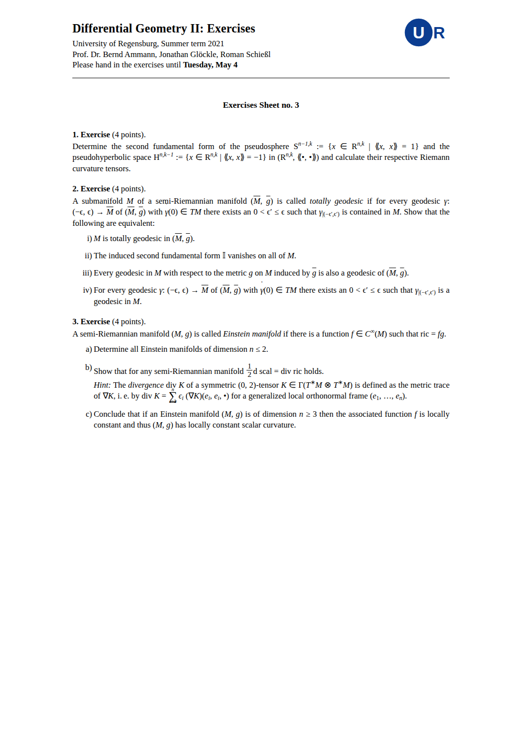U R
Differential Geometry II: Exercises
University of Regensburg, Summer term 2021
Prof. Dr. Bernd Ammann, Jonathan Glöckle, Roman Schießl
Please hand in the exercises until Tuesday, May 4
Exercises Sheet no. 3
1. Exercise (4 points).
Determine the second fundamental form of the pseudosphere Sn−1,k := {x ∈ Rn,k | ⟪x, x⟫ = 1} and the pseudohyperbolic space Hn,k−1 := {x ∈ Rn,k | ⟪x, x⟫ = −1} in (Rn,k, ⟪•, •⟫) and calculate their respective Riemann curvature tensors.
2. Exercise (4 points).
A submanifold M of a semi-Riemannian manifold (M, g) is called totally geodesic if for every geodesic γ: (−ϵ, ϵ) → M of (M, g) with γ(0) ∈ TM there exists an 0 < ϵ′ ≤ ϵ such that γ|(−ϵ′,ϵ′) is contained in M. Show that the following are equivalent:
M is totally geodesic in (M, g).
The induced second fundamental form 𝕀 vanishes on all of M.
Every geodesic in M with respect to the metric g on M induced by g is also a geodesic of (M, g).
For every geodesic γ: (−ϵ, ϵ) → M of (M, g) with γ(0) ∈ TM there exists an 0 < ϵ′ ≤ ϵ such that γ|(−ϵ′,ϵ′) is a geodesic in M.
3. Exercise (4 points).
A semi-Riemannian manifold (M, g) is called Einstein manifold if there is a function f ∈ C∞(M) such that ric = fg.
Determine all Einstein manifolds of dimension n ≤ 2.
Show that for any semi-Riemannian manifold 12 d scal = div ric holds. Hint: The divergence div K of a symmetric (0, 2)-tensor K ∈ Γ(T∗M ⊗ T∗M) is defined as the metric trace of ∇K, i. e. by div K = n∑i=1 ϵi (∇K)(ei, ei, •) for a generalized local orthonormal frame (e1, …, en).
Conclude that if an Einstein manifold (M, g) is of dimension n ≥ 3 then the associated function f is locally constant and thus (M, g) has locally constant scalar curvature.